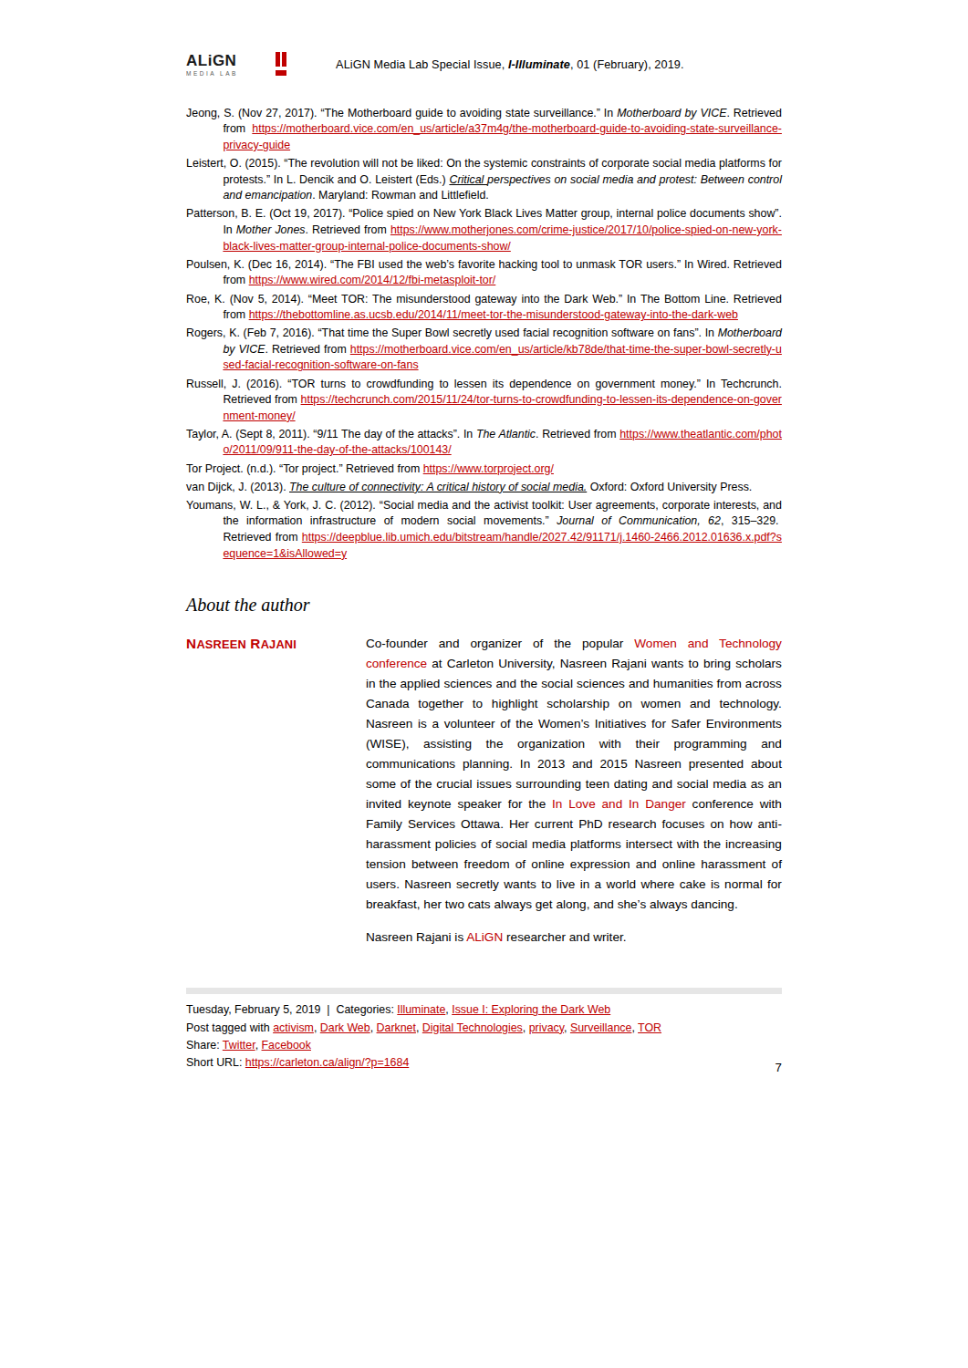ALiGN MEDIA LAB
ALiGN Media Lab Special Issue, I-Illuminate, 01 (February), 2019.
Jeong, S. (Nov 27, 2017). “The Motherboard guide to avoiding state surveillance.” In Motherboard by VICE. Retrieved from https://motherboard.vice.com/en_us/article/a37m4g/the-motherboard-guide-to-avoiding-state-surveillance-privacy-guide
Leistert, O. (2015). “The revolution will not be liked: On the systemic constraints of corporate social media platforms for protests.” In L. Dencik and O. Leistert (Eds.) Critical perspectives on social media and protest: Between control and emancipation. Maryland: Rowman and Littlefield.
Patterson, B. E. (Oct 19, 2017). “Police spied on New York Black Lives Matter group, internal police documents show”. In Mother Jones. Retrieved from https://www.motherjones.com/crime-justice/2017/10/police-spied-on-new-york-black-lives-matter-group-internal-police-documents-show/
Poulsen, K. (Dec 16, 2014). “The FBI used the web’s favorite hacking tool to unmask TOR users.” In Wired. Retrieved from https://www.wired.com/2014/12/fbi-metasploit-tor/
Roe, K. (Nov 5, 2014). “Meet TOR: The misunderstood gateway into the Dark Web.” In The Bottom Line. Retrieved from https://thebottomline.as.ucsb.edu/2014/11/meet-tor-the-misunderstood-gateway-into-the-dark-web
Rogers, K. (Feb 7, 2016). “That time the Super Bowl secretly used facial recognition software on fans”. In Motherboard by VICE. Retrieved from https://motherboard.vice.com/en_us/article/kb78de/that-time-the-super-bowl-secretly-used-facial-recognition-software-on-fans
Russell, J. (2016). “TOR turns to crowdfunding to lessen its dependence on government money.” In Techcrunch. Retrieved from https://techcrunch.com/2015/11/24/tor-turns-to-crowdfunding-to-lessen-its-dependence-on-government-money/
Taylor, A. (Sept 8, 2011). “9/11 The day of the attacks”. In The Atlantic. Retrieved from https://www.theatlantic.com/photo/2011/09/911-the-day-of-the-attacks/100143/
Tor Project. (n.d.). “Tor project.” Retrieved from https://www.torproject.org/
van Dijck, J. (2013). The culture of connectivity: A critical history of social media. Oxford: Oxford University Press.
Youmans, W. L., & York, J. C. (2012). “Social media and the activist toolkit: User agreements, corporate interests, and the information infrastructure of modern social movements.” Journal of Communication, 62, 315–329. Retrieved from https://deepblue.lib.umich.edu/bitstream/handle/2027.42/91171/j.1460-2466.2012.01636.x.pdf?sequence=1&isAllowed=y
About the author
NASREEN RAJANI
Co-founder and organizer of the popular Women and Technology conference at Carleton University, Nasreen Rajani wants to bring scholars in the applied sciences and the social sciences and humanities from across Canada together to highlight scholarship on women and technology. Nasreen is a volunteer of the Women’s Initiatives for Safer Environments (WISE), assisting the organization with their programming and communications planning. In 2013 and 2015 Nasreen presented about some of the crucial issues surrounding teen dating and social media as an invited keynote speaker for the In Love and In Danger conference with Family Services Ottawa. Her current PhD research focuses on how anti-harassment policies of social media platforms intersect with the increasing tension between freedom of online expression and online harassment of users. Nasreen secretly wants to live in a world where cake is normal for breakfast, her two cats always get along, and she’s always dancing.
Nasreen Rajani is ALiGN researcher and writer.
Tuesday, February 5, 2019 | Categories: Illuminate, Issue I: Exploring the Dark Web
Post tagged with activism, Dark Web, Darknet, Digital Technologies, privacy, Surveillance, TOR
Share: Twitter, Facebook
Short URL: https://carleton.ca/align/?p=1684
7